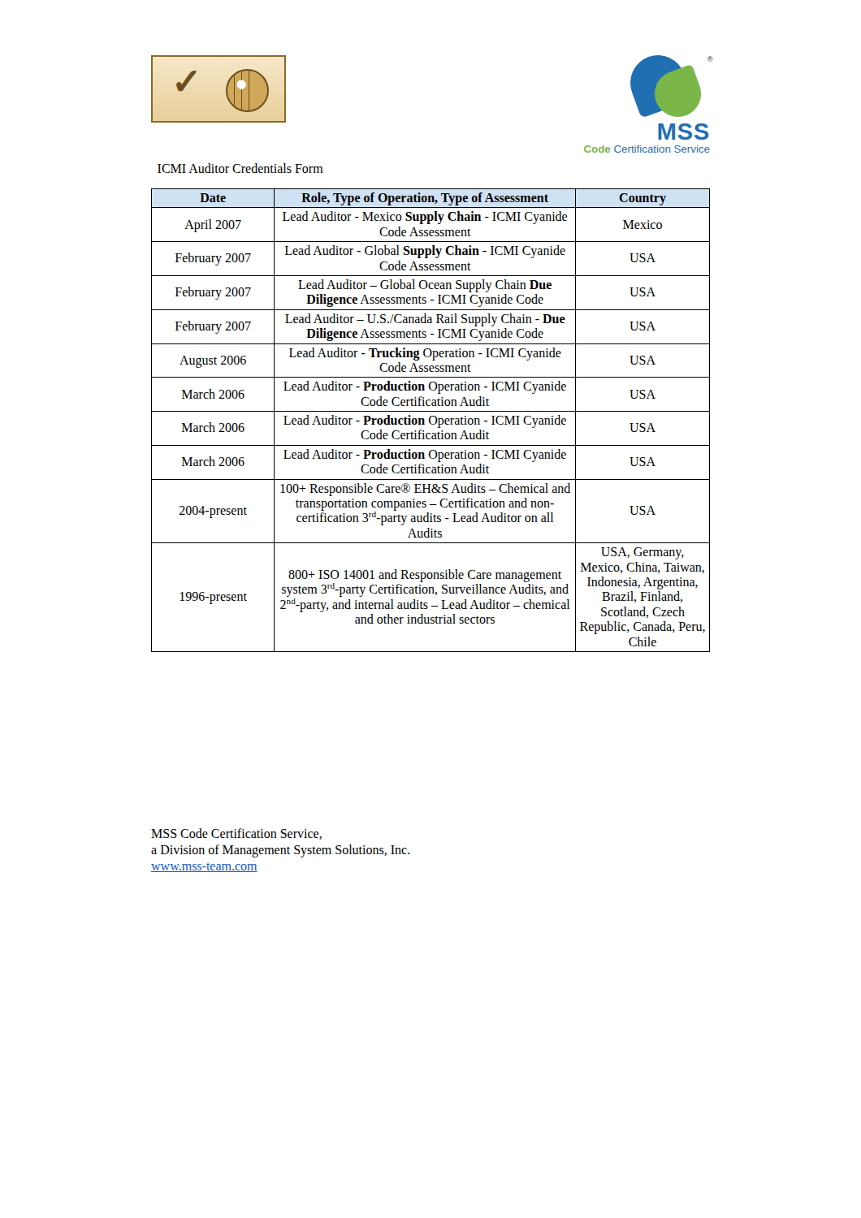✓
®
MSS
Code Certification Service
ICMI Auditor Credentials Form
| Date | Role, Type of Operation, Type of Assessment | Country |
| --- | --- | --- |
| April 2007 | Lead Auditor - Mexico Supply Chain - ICMI Cyanide Code Assessment | Mexico |
| February 2007 | Lead Auditor - Global Supply Chain - ICMI Cyanide Code Assessment | USA |
| February 2007 | Lead Auditor – Global Ocean Supply Chain Due Diligence Assessments - ICMI Cyanide Code | USA |
| February 2007 | Lead Auditor – U.S./Canada Rail Supply Chain - Due Diligence Assessments - ICMI Cyanide Code | USA |
| August 2006 | Lead Auditor - Trucking Operation - ICMI Cyanide Code Assessment | USA |
| March 2006 | Lead Auditor - Production Operation - ICMI Cyanide Code Certification Audit | USA |
| March 2006 | Lead Auditor - Production Operation - ICMI Cyanide Code Certification Audit | USA |
| March 2006 | Lead Auditor - Production Operation - ICMI Cyanide Code Certification Audit | USA |
| 2004-present | 100+ Responsible Care® EH&S Audits – Chemical and transportation companies – Certification and non-certification 3 rd -party audits - Lead Auditor on all Audits | USA |
| 1996-present | 800+ ISO 14001 and Responsible Care management system 3 rd -party Certification, Surveillance Audits, and 2 nd -party, and internal audits – Lead Auditor – chemical and other industrial sectors | USA, Germany, Mexico, China, Taiwan, Indonesia, Argentina, Brazil, Finland, Scotland, Czech Republic, Canada, Peru, Chile |
MSS Code Certification Service,
a Division of Management System Solutions, Inc.
www.mss-team.com